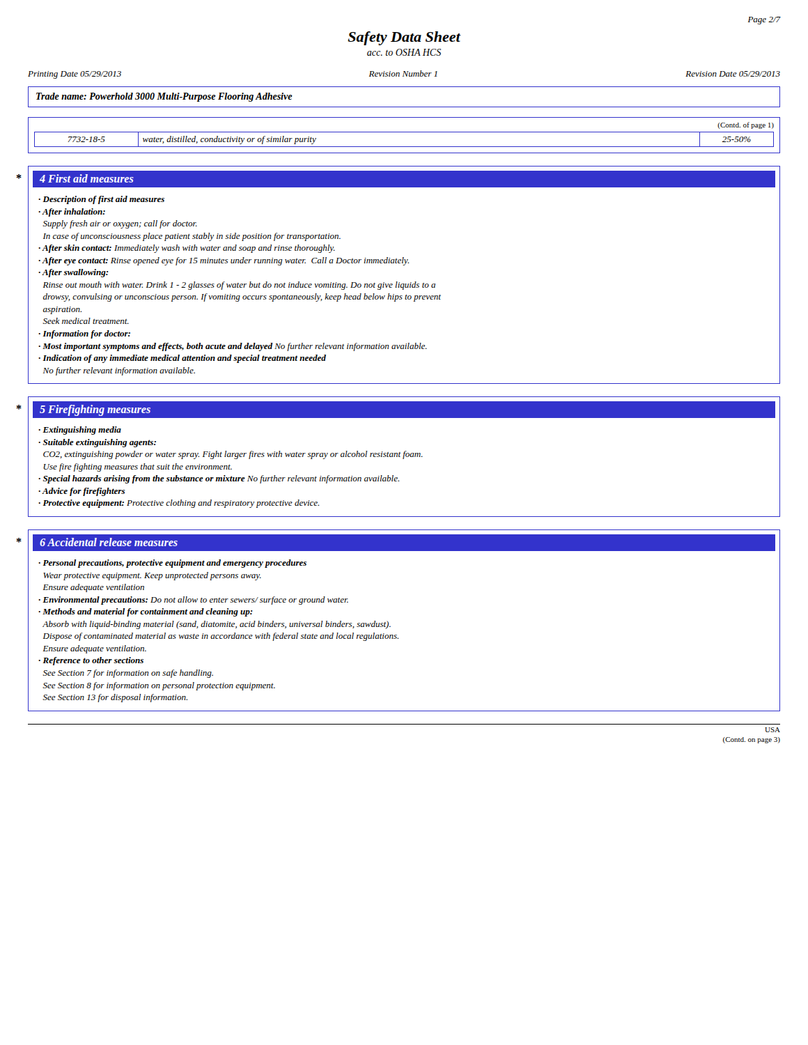Page 2/7
Safety Data Sheet
acc. to OSHA HCS
Printing Date 05/29/2013 Revision Number 1 Revision Date 05/29/2013
Trade name: Powerhold 3000 Multi-Purpose Flooring Adhesive
(Contd. of page 1)
| 7732-18-5 | water, distilled, conductivity or of similar purity | 25-50% |
*
4 First aid measures
· Description of first aid measures
· After inhalation:
Supply fresh air or oxygen; call for doctor.
In case of unconsciousness place patient stably in side position for transportation.
· After skin contact: Immediately wash with water and soap and rinse thoroughly.
· After eye contact: Rinse opened eye for 15 minutes under running water. Call a Doctor immediately.
· After swallowing:
Rinse out mouth with water. Drink 1 - 2 glasses of water but do not induce vomiting. Do not give liquids to a
drowsy, convulsing or unconscious person. If vomiting occurs spontaneously, keep head below hips to prevent
aspiration.
Seek medical treatment.
· Information for doctor:
· Most important symptoms and effects, both acute and delayed No further relevant information available.
· Indication of any immediate medical attention and special treatment needed
No further relevant information available.
*
5 Firefighting measures
· Extinguishing media
· Suitable extinguishing agents:
CO2, extinguishing powder or water spray. Fight larger fires with water spray or alcohol resistant foam.
Use fire fighting measures that suit the environment.
· Special hazards arising from the substance or mixture No further relevant information available.
· Advice for firefighters
· Protective equipment: Protective clothing and respiratory protective device.
*
6 Accidental release measures
· Personal precautions, protective equipment and emergency procedures
Wear protective equipment. Keep unprotected persons away.
Ensure adequate ventilation
· Environmental precautions: Do not allow to enter sewers/ surface or ground water.
· Methods and material for containment and cleaning up:
Absorb with liquid-binding material (sand, diatomite, acid binders, universal binders, sawdust).
Dispose of contaminated material as waste in accordance with federal state and local regulations.
Ensure adequate ventilation.
· Reference to other sections
See Section 7 for information on safe handling.
See Section 8 for information on personal protection equipment.
See Section 13 for disposal information.
USA
(Contd. on page 3)